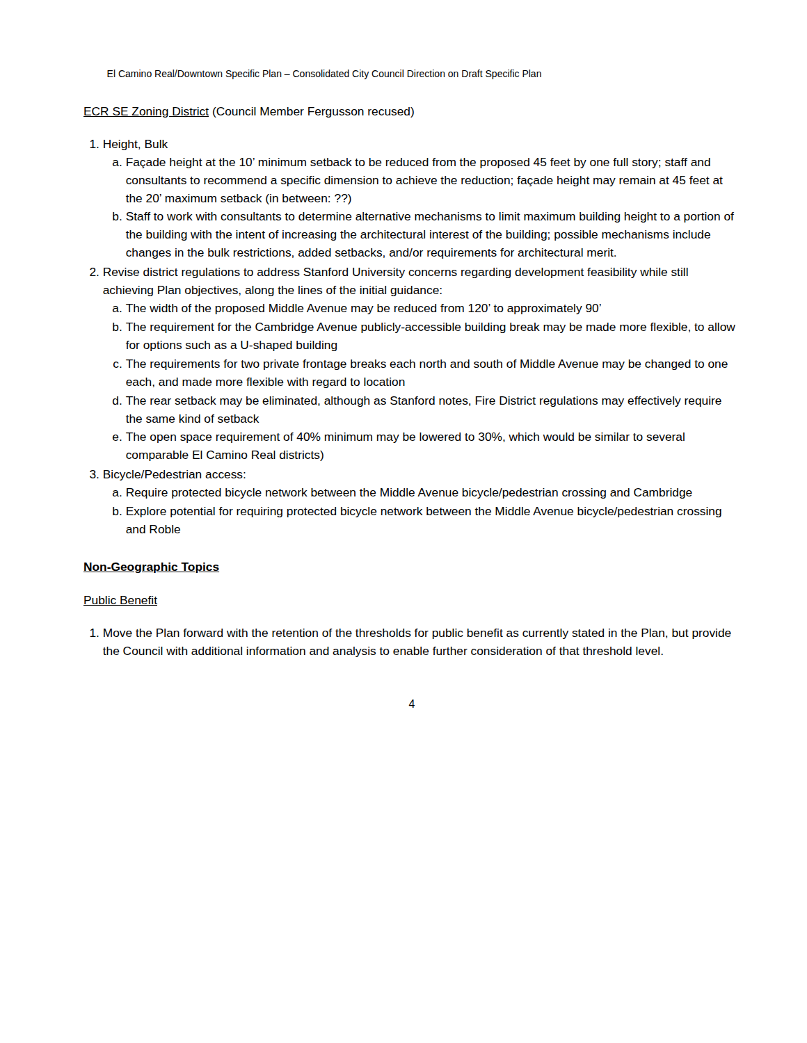El Camino Real/Downtown Specific Plan – Consolidated City Council Direction on Draft Specific Plan
ECR SE Zoning District
(Council Member Fergusson recused)
Height, Bulk
Façade height at the 10’ minimum setback to be reduced from the proposed 45 feet by one full story; staff and consultants to recommend a specific dimension to achieve the reduction; façade height may remain at 45 feet at the 20’ maximum setback (in between: ??)
Staff to work with consultants to determine alternative mechanisms to limit maximum building height to a portion of the building with the intent of increasing the architectural interest of the building; possible mechanisms include changes in the bulk restrictions, added setbacks, and/or requirements for architectural merit.
Revise district regulations to address Stanford University concerns regarding development feasibility while still achieving Plan objectives, along the lines of the initial guidance:
The width of the proposed Middle Avenue may be reduced from 120’ to approximately 90’
The requirement for the Cambridge Avenue publicly-accessible building break may be made more flexible, to allow for options such as a U-shaped building
The requirements for two private frontage breaks each north and south of Middle Avenue may be changed to one each, and made more flexible with regard to location
The rear setback may be eliminated, although as Stanford notes, Fire District regulations may effectively require the same kind of setback
The open space requirement of 40% minimum may be lowered to 30%, which would be similar to several comparable El Camino Real districts)
Bicycle/Pedestrian access:
Require protected bicycle network between the Middle Avenue bicycle/pedestrian crossing and Cambridge
Explore potential for requiring protected bicycle network between the Middle Avenue bicycle/pedestrian crossing and Roble
Non-Geographic Topics
Public Benefit
Move the Plan forward with the retention of the thresholds for public benefit as currently stated in the Plan, but provide the Council with additional information and analysis to enable further consideration of that threshold level.
4